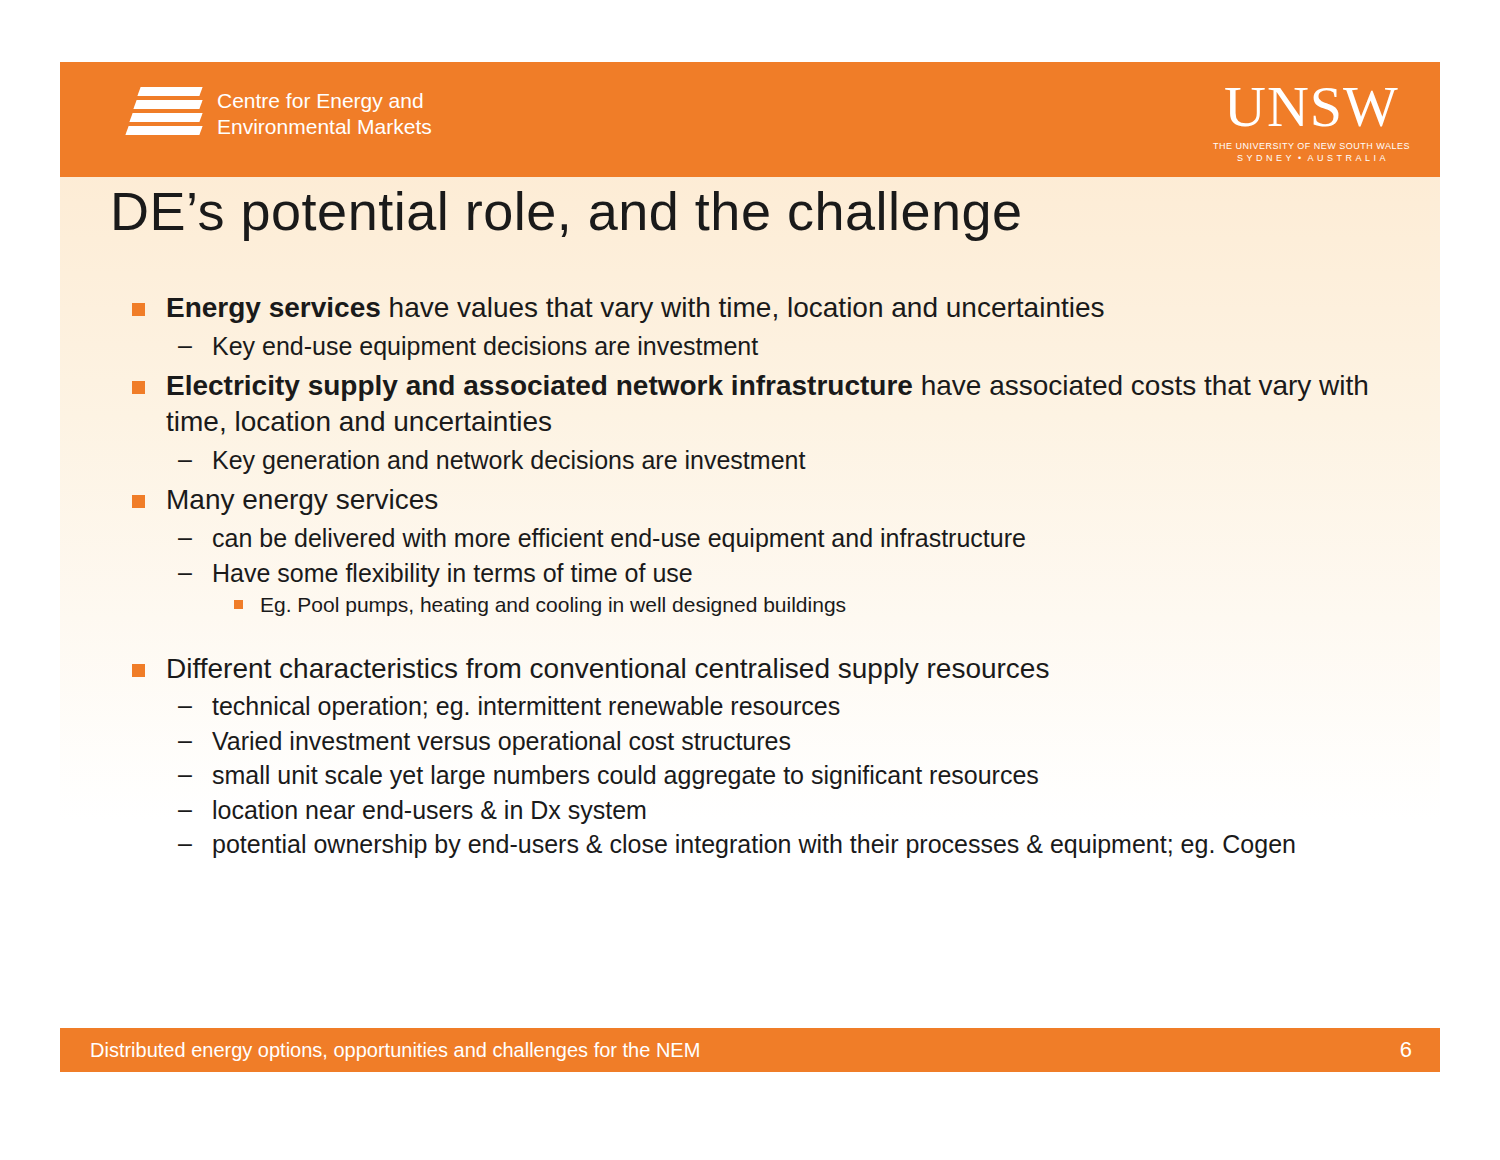Centre for Energy and
Environmental Markets
UNSW
THE UNIVERSITY OF NEW SOUTH WALES
S Y D N E Y • A U S T R A L I A
DE’s potential role, and the challenge
Energy services have values that vary with time, location and uncertainties
Key end-use equipment decisions are investment
Electricity supply and associated network infrastructure have associated costs that vary with time, location and uncertainties
Key generation and network decisions are investment
Many energy services
can be delivered with more efficient end-use equipment and infrastructure
Have some flexibility in terms of time of use
Eg. Pool pumps, heating and cooling in well designed buildings
Different characteristics from conventional centralised supply resources
technical operation; eg. intermittent renewable resources
Varied investment versus operational cost structures
small unit scale yet large numbers could aggregate to significant resources
location near end-users & in Dx system
potential ownership by end-users & close integration with their processes & equipment; eg. Cogen
Distributed energy options, opportunities and challenges for the NEM
6